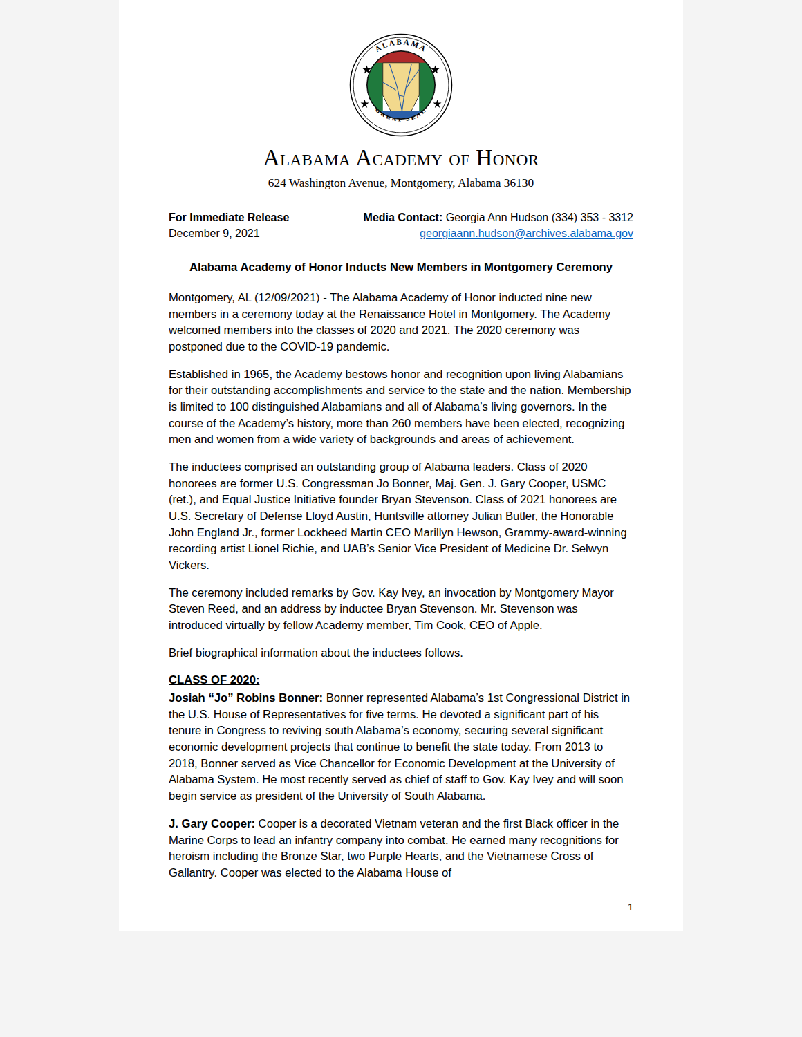ALABAMA GREAT SEAL
Alabama Academy of Honor
624 Washington Avenue, Montgomery, Alabama 36130
| For Immediate Release | Media Contact: Georgia Ann Hudson (334) 353 - 3312 |
| December 9, 2021 | georgiaann.hudson@archives.alabama.gov |
Alabama Academy of Honor Inducts New Members in Montgomery Ceremony
Montgomery, AL (12/09/2021) - The Alabama Academy of Honor inducted nine new members in a ceremony today at the Renaissance Hotel in Montgomery. The Academy welcomed members into the classes of 2020 and 2021. The 2020 ceremony was postponed due to the COVID-19 pandemic.
Established in 1965, the Academy bestows honor and recognition upon living Alabamians for their outstanding accomplishments and service to the state and the nation. Membership is limited to 100 distinguished Alabamians and all of Alabama’s living governors. In the course of the Academy’s history, more than 260 members have been elected, recognizing men and women from a wide variety of backgrounds and areas of achievement.
The inductees comprised an outstanding group of Alabama leaders. Class of 2020 honorees are former U.S. Congressman Jo Bonner, Maj. Gen. J. Gary Cooper, USMC (ret.), and Equal Justice Initiative founder Bryan Stevenson. Class of 2021 honorees are U.S. Secretary of Defense Lloyd Austin, Huntsville attorney Julian Butler, the Honorable John England Jr., former Lockheed Martin CEO Marillyn Hewson, Grammy-award-winning recording artist Lionel Richie, and UAB’s Senior Vice President of Medicine Dr. Selwyn Vickers.
The ceremony included remarks by Gov. Kay Ivey, an invocation by Montgomery Mayor Steven Reed, and an address by inductee Bryan Stevenson. Mr. Stevenson was introduced virtually by fellow Academy member, Tim Cook, CEO of Apple.
Brief biographical information about the inductees follows.
CLASS OF 2020:
Josiah “Jo” Robins Bonner: Bonner represented Alabama’s 1st Congressional District in the U.S. House of Representatives for five terms. He devoted a significant part of his tenure in Congress to reviving south Alabama’s economy, securing several significant economic development projects that continue to benefit the state today. From 2013 to 2018, Bonner served as Vice Chancellor for Economic Development at the University of Alabama System. He most recently served as chief of staff to Gov. Kay Ivey and will soon begin service as president of the University of South Alabama.
J. Gary Cooper: Cooper is a decorated Vietnam veteran and the first Black officer in the Marine Corps to lead an infantry company into combat. He earned many recognitions for heroism including the Bronze Star, two Purple Hearts, and the Vietnamese Cross of Gallantry. Cooper was elected to the Alabama House of
1